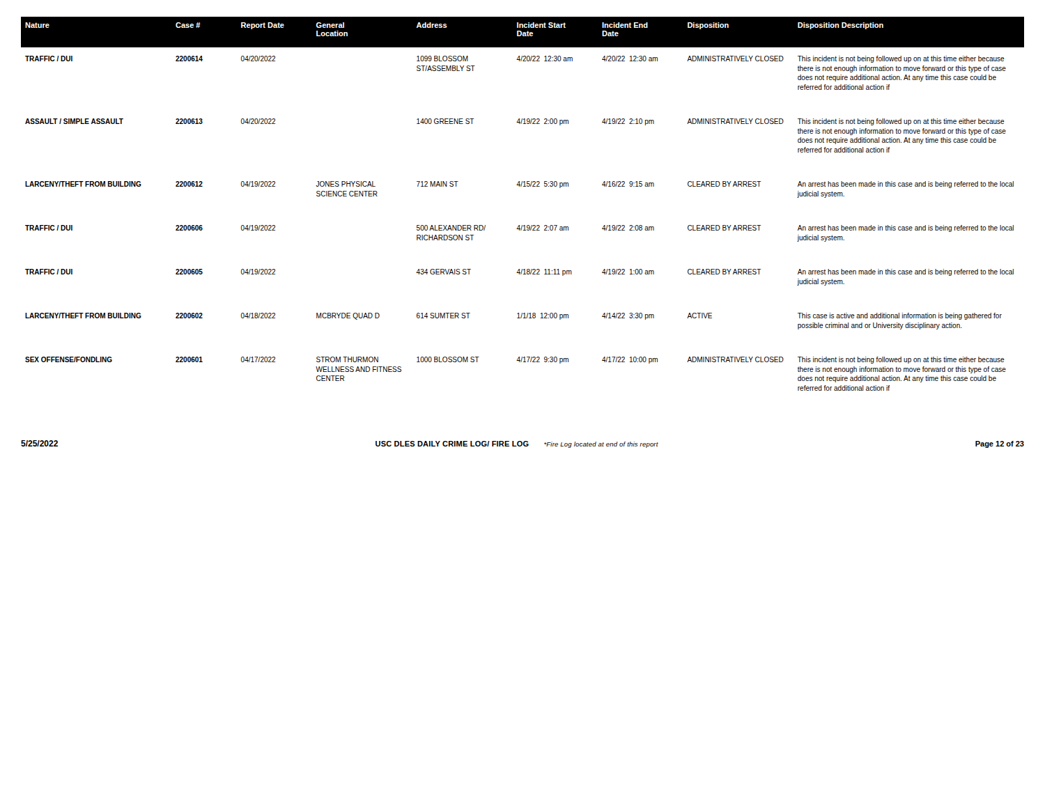| Nature | Case # | Report Date | General Location | Address | Incident Start Date | Incident End Date | Disposition | Disposition Description |
| --- | --- | --- | --- | --- | --- | --- | --- | --- |
| TRAFFIC / DUI | 2200614 | 04/20/2022 | | 1099 BLOSSOM ST/ASSEMBLY ST | 4/20/22 12:30 am | 4/20/22 12:30 am | ADMINISTRATIVELY CLOSED | This incident is not being followed up on at this time either because there is not enough information to move forward or this type of case does not require additional action. At any time this case could be referred for additional action if |
| ASSAULT / SIMPLE ASSAULT | 2200613 | 04/20/2022 | | 1400 GREENE ST | 4/19/22 2:00 pm | 4/19/22 2:10 pm | ADMINISTRATIVELY CLOSED | This incident is not being followed up on at this time either because there is not enough information to move forward or this type of case does not require additional action. At any time this case could be referred for additional action if |
| LARCENY/THEFT FROM BUILDING | 2200612 | 04/19/2022 | JONES PHYSICAL SCIENCE CENTER | 712 MAIN ST | 4/15/22 5:30 pm | 4/16/22 9:15 am | CLEARED BY ARREST | An arrest has been made in this case and is being referred to the local judicial system. |
| TRAFFIC / DUI | 2200606 | 04/19/2022 | | 500 ALEXANDER RD/ RICHARDSON ST | 4/19/22 2:07 am | 4/19/22 2:08 am | CLEARED BY ARREST | An arrest has been made in this case and is being referred to the local judicial system. |
| TRAFFIC / DUI | 2200605 | 04/19/2022 | | 434 GERVAIS ST | 4/18/22 11:11 pm | 4/19/22 1:00 am | CLEARED BY ARREST | An arrest has been made in this case and is being referred to the local judicial system. |
| LARCENY/THEFT FROM BUILDING | 2200602 | 04/18/2022 | MCBRYDE QUAD D | 614 SUMTER ST | 1/1/18 12:00 pm | 4/14/22 3:30 pm | ACTIVE | This case is active and additional information is being gathered for possible criminal and or University disciplinary action. |
| SEX OFFENSE/FONDLING | 2200601 | 04/17/2022 | STROM THURMON WELLNESS AND FITNESS CENTER | 1000 BLOSSOM ST | 4/17/22 9:30 pm | 4/17/22 10:00 pm | ADMINISTRATIVELY CLOSED | This incident is not being followed up on at this time either because there is not enough information to move forward or this type of case does not require additional action. At any time this case could be referred for additional action if |
5/25/2022
USC DLES DAILY CRIME LOG/ FIRE LOG *Fire Log located at end of this report
Page 12 of 23